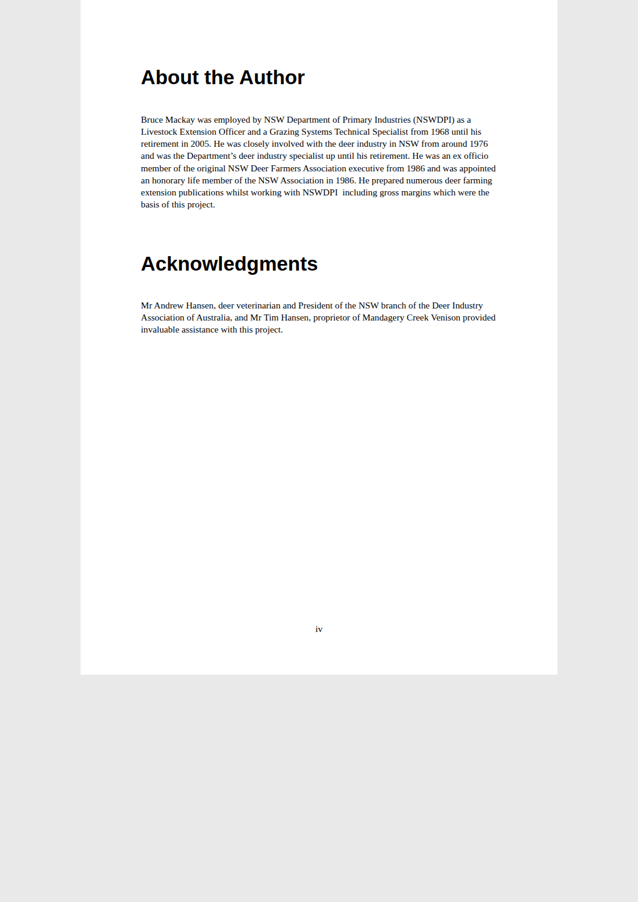About the Author
Bruce Mackay was employed by NSW Department of Primary Industries (NSWDPI) as a Livestock Extension Officer and a Grazing Systems Technical Specialist from 1968 until his retirement in 2005. He was closely involved with the deer industry in NSW from around 1976 and was the Department’s deer industry specialist up until his retirement. He was an ex officio member of the original NSW Deer Farmers Association executive from 1986 and was appointed an honorary life member of the NSW Association in 1986. He prepared numerous deer farming extension publications whilst working with NSWDPI including gross margins which were the basis of this project.
Acknowledgments
Mr Andrew Hansen, deer veterinarian and President of the NSW branch of the Deer Industry Association of Australia, and Mr Tim Hansen, proprietor of Mandagery Creek Venison provided invaluable assistance with this project.
iv